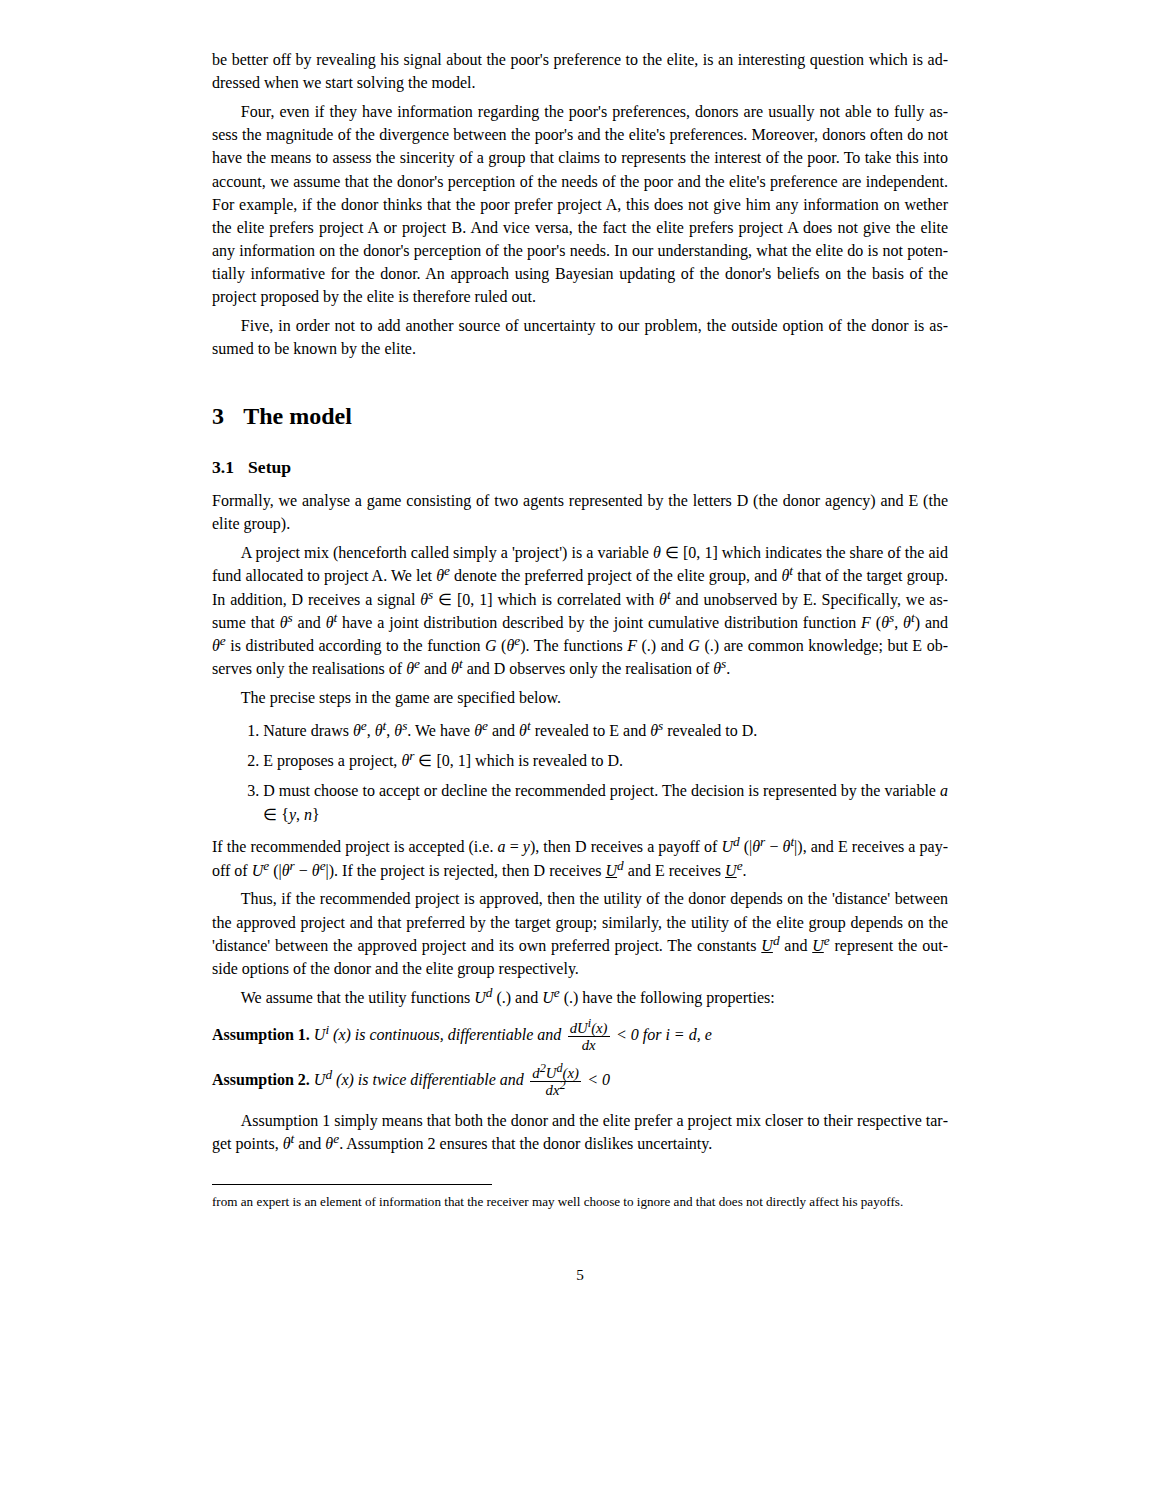be better off by revealing his signal about the poor's preference to the elite, is an interesting question which is addressed when we start solving the model.
Four, even if they have information regarding the poor's preferences, donors are usually not able to fully assess the magnitude of the divergence between the poor's and the elite's preferences. Moreover, donors often do not have the means to assess the sincerity of a group that claims to represents the interest of the poor. To take this into account, we assume that the donor's perception of the needs of the poor and the elite's preference are independent. For example, if the donor thinks that the poor prefer project A, this does not give him any information on wether the elite prefers project A or project B. And vice versa, the fact the elite prefers project A does not give the elite any information on the donor's perception of the poor's needs. In our understanding, what the elite do is not potentially informative for the donor. An approach using Bayesian updating of the donor's beliefs on the basis of the project proposed by the elite is therefore ruled out.
Five, in order not to add another source of uncertainty to our problem, the outside option of the donor is assumed to be known by the elite.
3 The model
3.1 Setup
Formally, we analyse a game consisting of two agents represented by the letters D (the donor agency) and E (the elite group).
A project mix (henceforth called simply a 'project') is a variable θ ∈ [0, 1] which indicates the share of the aid fund allocated to project A. We let θe denote the preferred project of the elite group, and θt that of the target group. In addition, D receives a signal θs ∈ [0, 1] which is correlated with θt and unobserved by E. Specifically, we assume that θs and θt have a joint distribution described by the joint cumulative distribution function F (θs, θt) and θe is distributed according to the function G (θe). The functions F (.) and G (.) are common knowledge; but E observes only the realisations of θe and θt and D observes only the realisation of θs.
The precise steps in the game are specified below.
Nature draws θe, θt, θs. We have θe and θt revealed to E and θs revealed to D.
E proposes a project, θr ∈ [0, 1] which is revealed to D.
D must choose to accept or decline the recommended project. The decision is represented by the variable a ∈ {y, n}
If the recommended project is accepted (i.e. a = y), then D receives a payoff of Ud (|θr − θt|), and E receives a payoff of Ue (|θr − θe|). If the project is rejected, then D receives Ud and E receives Ue.
Thus, if the recommended project is approved, then the utility of the donor depends on the 'distance' between the approved project and that preferred by the target group; similarly, the utility of the elite group depends on the 'distance' between the approved project and its own preferred project. The constants Ud and Ue represent the outside options of the donor and the elite group respectively.
We assume that the utility functions Ud (.) and Ue (.) have the following properties:
Assumption 1. Ui (x) is continuous, differentiable and dUi(x) dx < 0 for i = d, e
Assumption 2. Ud (x) is twice differentiable and d2Ud(x) dx2 < 0
Assumption 1 simply means that both the donor and the elite prefer a project mix closer to their respective target points, θt and θe. Assumption 2 ensures that the donor dislikes uncertainty.
from an expert is an element of information that the receiver may well choose to ignore and that does not directly affect his payoffs.
5